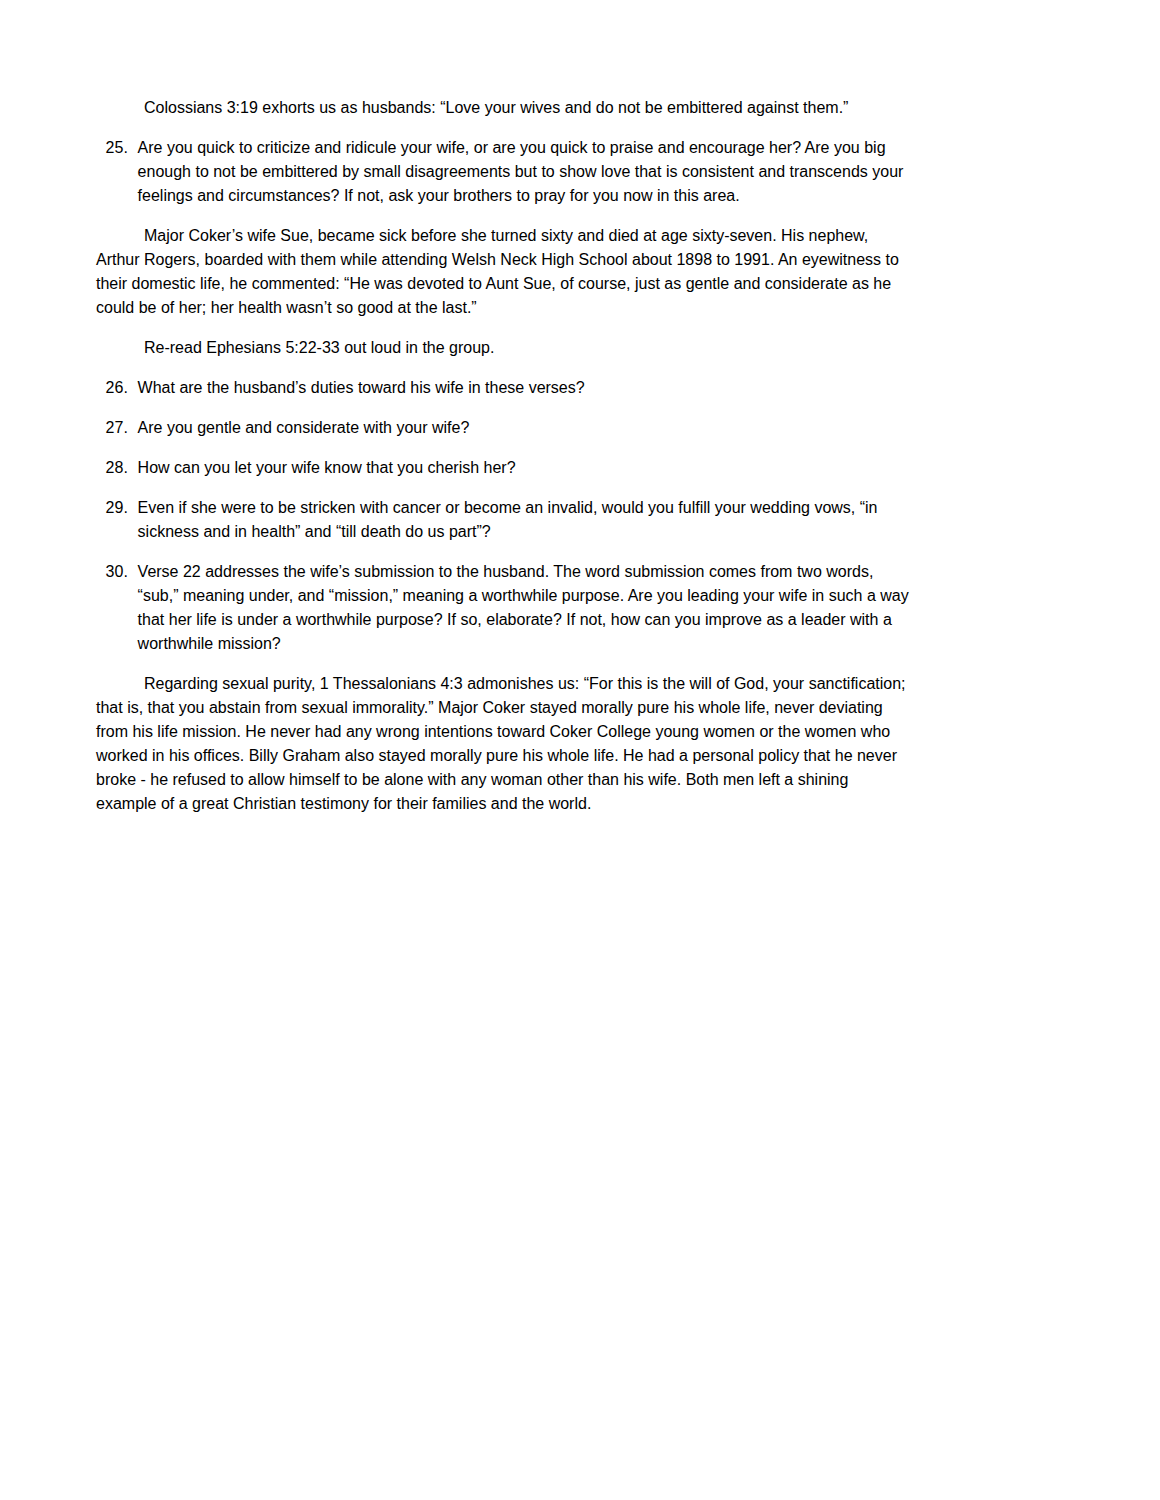Colossians 3:19 exhorts us as husbands: “Love your wives and do not be embittered against them.”
25. Are you quick to criticize and ridicule your wife, or are you quick to praise and encourage her? Are you big enough to not be embittered by small disagreements but to show love that is consistent and transcends your feelings and circumstances? If not, ask your brothers to pray for you now in this area.
Major Coker’s wife Sue, became sick before she turned sixty and died at age sixty-seven. His nephew, Arthur Rogers, boarded with them while attending Welsh Neck High School about 1898 to 1991. An eyewitness to their domestic life, he commented: “He was devoted to Aunt Sue, of course, just as gentle and considerate as he could be of her; her health wasn’t so good at the last.”
Re-read Ephesians 5:22-33 out loud in the group.
26. What are the husband’s duties toward his wife in these verses?
27. Are you gentle and considerate with your wife?
28. How can you let your wife know that you cherish her?
29. Even if she were to be stricken with cancer or become an invalid, would you fulfill your wedding vows, “in sickness and in health” and “till death do us part”?
30. Verse 22 addresses the wife’s submission to the husband. The word submission comes from two words, “sub,” meaning under, and “mission,” meaning a worthwhile purpose. Are you leading your wife in such a way that her life is under a worthwhile purpose? If so, elaborate? If not, how can you improve as a leader with a worthwhile mission?
Regarding sexual purity, 1 Thessalonians 4:3 admonishes us: “For this is the will of God, your sanctification; that is, that you abstain from sexual immorality.” Major Coker stayed morally pure his whole life, never deviating from his life mission. He never had any wrong intentions toward Coker College young women or the women who worked in his offices. Billy Graham also stayed morally pure his whole life. He had a personal policy that he never broke - he refused to allow himself to be alone with any woman other than his wife. Both men left a shining example of a great Christian testimony for their families and the world.